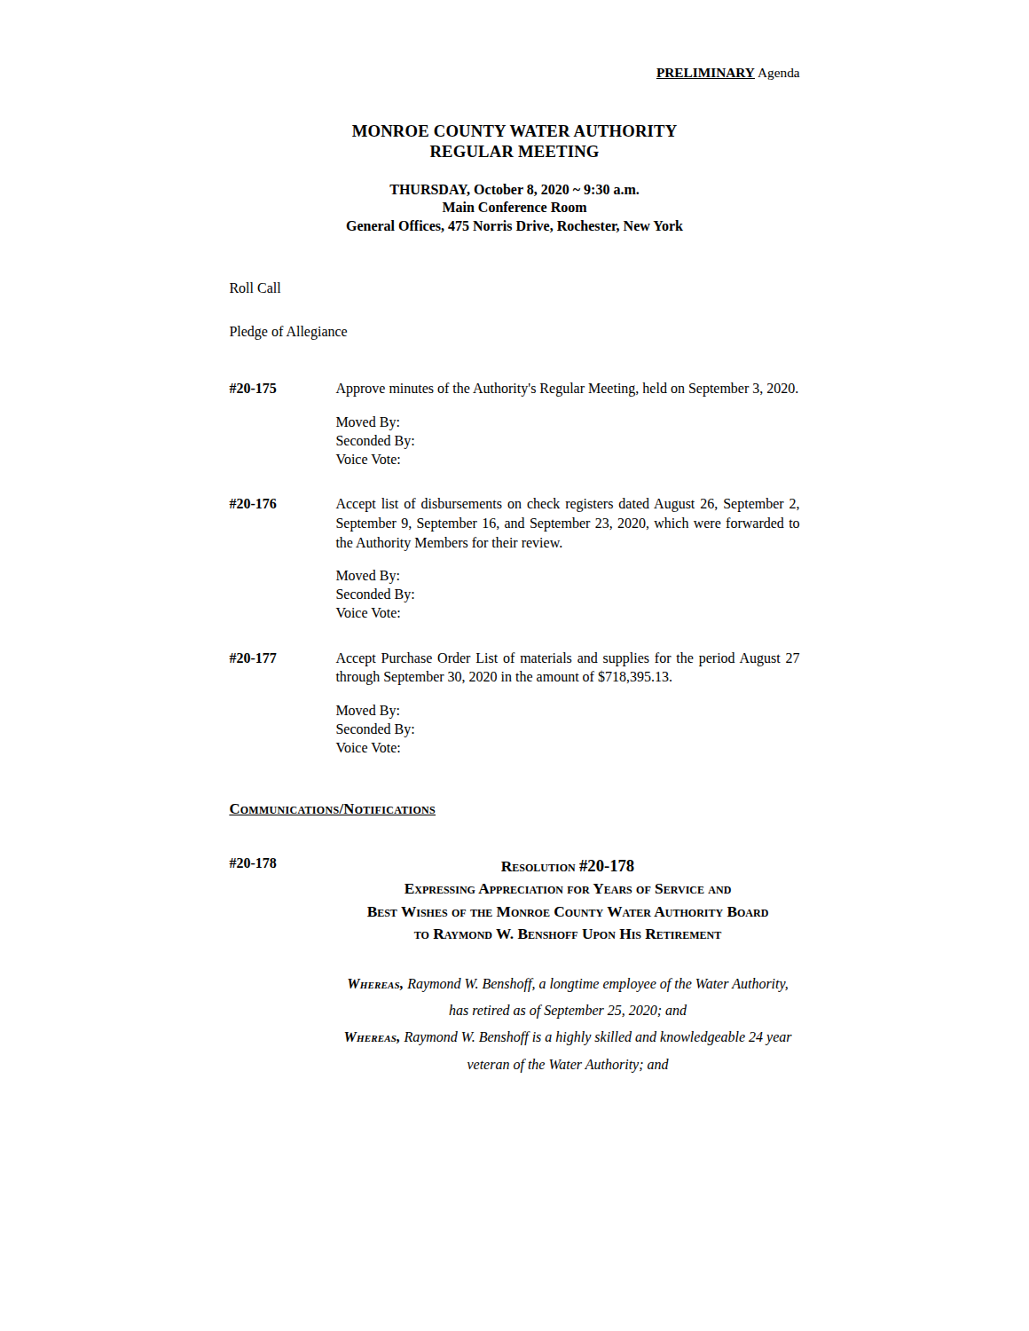PRELIMINARY Agenda
MONROE COUNTY WATER AUTHORITY
REGULAR MEETING
THURSDAY, October 8, 2020 ~ 9:30 a.m.
Main Conference Room
General Offices, 475 Norris Drive, Rochester, New York
Roll Call
Pledge of Allegiance
#20-175
Approve minutes of the Authority's Regular Meeting, held on September 3, 2020.
Moved By:
Seconded By:
Voice Vote:
#20-176
Accept list of disbursements on check registers dated August 26, September 2, September 9, September 16, and September 23, 2020, which were forwarded to the Authority Members for their review.
Moved By:
Seconded By:
Voice Vote:
#20-177
Accept Purchase Order List of materials and supplies for the period August 27 through September 30, 2020 in the amount of $718,395.13.
Moved By:
Seconded By:
Voice Vote:
Communications/Notifications
#20-178
Resolution #20-178
Expressing Appreciation for Years of Service and
Best Wishes of the Monroe County Water Authority Board
to Raymond W. Benshoff Upon His Retirement
Whereas, Raymond W. Benshoff, a longtime employee of the Water Authority,
has retired as of September 25, 2020; and
Whereas, Raymond W. Benshoff is a highly skilled and knowledgeable 24 year
veteran of the Water Authority; and